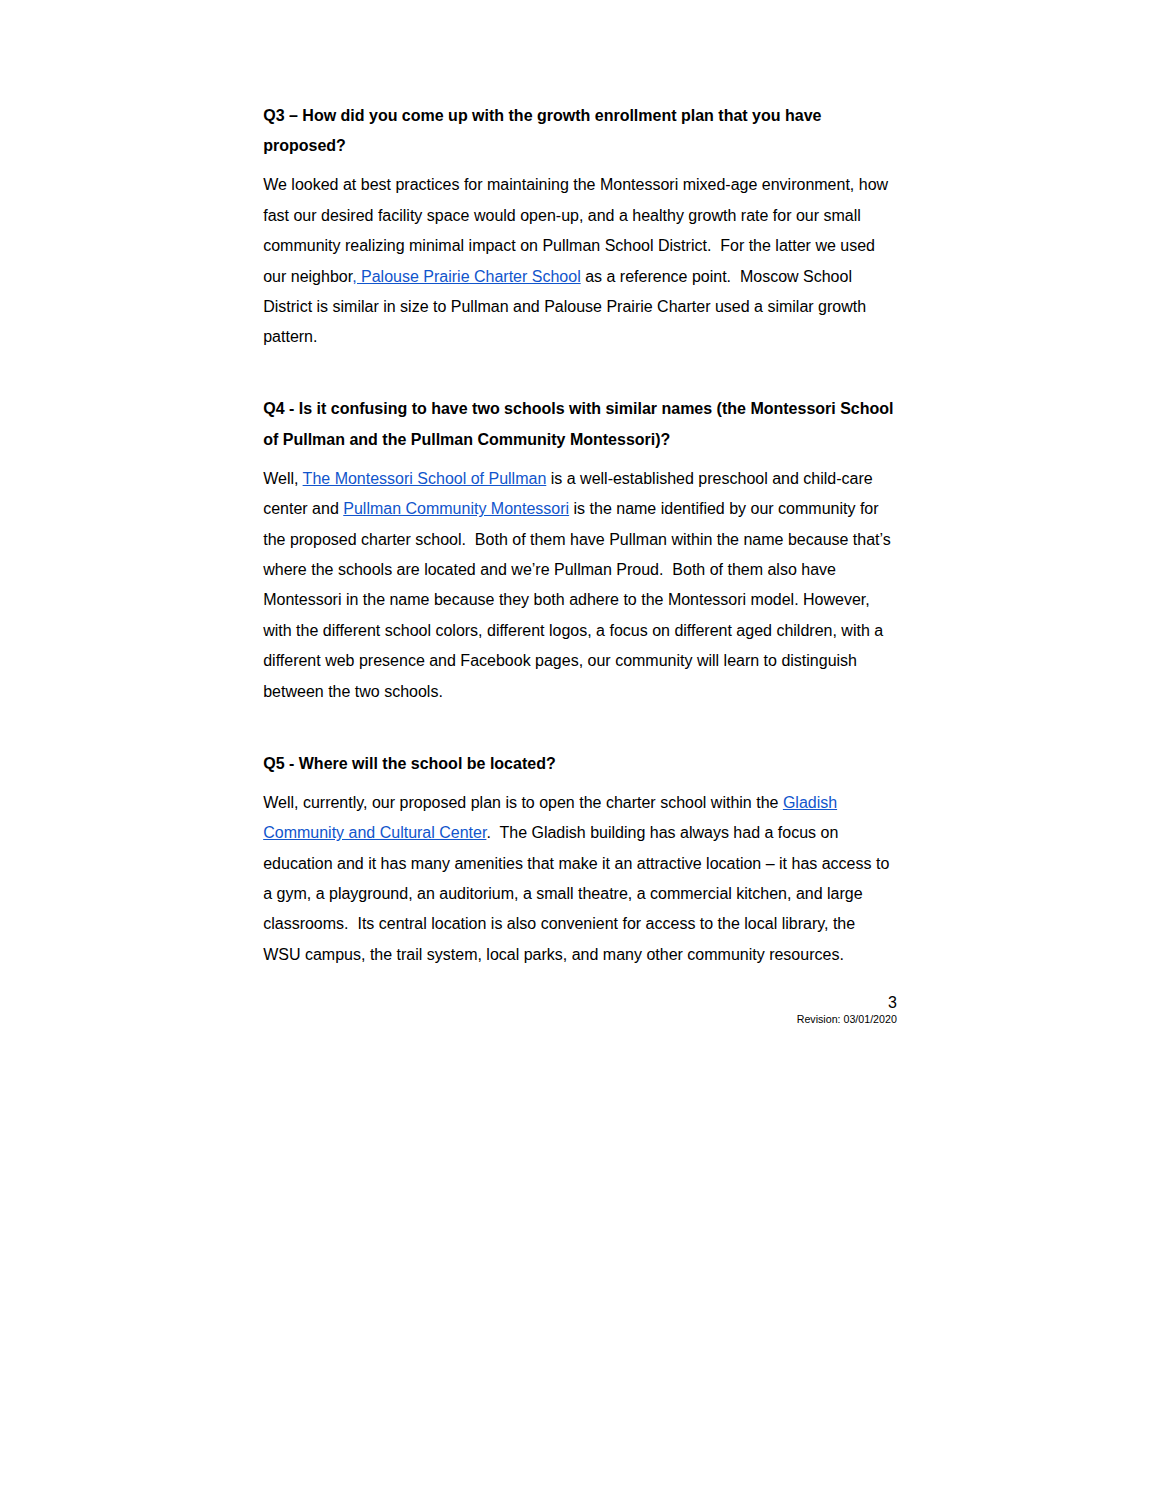Q3 – How did you come up with the growth enrollment plan that you have proposed?
We looked at best practices for maintaining the Montessori mixed-age environment, how fast our desired facility space would open-up, and a healthy growth rate for our small community realizing minimal impact on Pullman School District. For the latter we used our neighbor, Palouse Prairie Charter School as a reference point. Moscow School District is similar in size to Pullman and Palouse Prairie Charter used a similar growth pattern.
Q4 - Is it confusing to have two schools with similar names (the Montessori School of Pullman and the Pullman Community Montessori)?
Well, The Montessori School of Pullman is a well-established preschool and child-care center and Pullman Community Montessori is the name identified by our community for the proposed charter school. Both of them have Pullman within the name because that’s where the schools are located and we’re Pullman Proud. Both of them also have Montessori in the name because they both adhere to the Montessori model. However, with the different school colors, different logos, a focus on different aged children, with a different web presence and Facebook pages, our community will learn to distinguish between the two schools.
Q5 - Where will the school be located?
Well, currently, our proposed plan is to open the charter school within the Gladish Community and Cultural Center. The Gladish building has always had a focus on education and it has many amenities that make it an attractive location – it has access to a gym, a playground, an auditorium, a small theatre, a commercial kitchen, and large classrooms. Its central location is also convenient for access to the local library, the WSU campus, the trail system, local parks, and many other community resources.
3
Revision: 03/01/2020